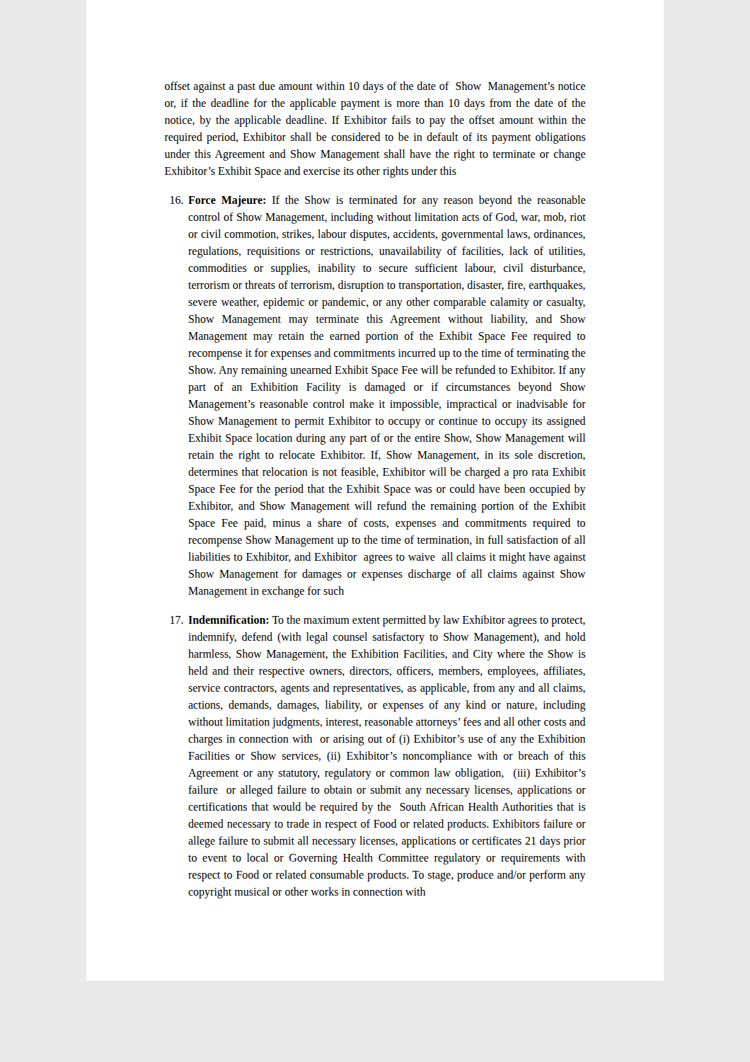offset against a past due amount within 10 days of the date of Show Management’s notice or, if the deadline for the applicable payment is more than 10 days from the date of the notice, by the applicable deadline. If Exhibitor fails to pay the offset amount within the required period, Exhibitor shall be considered to be in default of its payment obligations under this Agreement and Show Management shall have the right to terminate or change Exhibitor’s Exhibit Space and exercise its other rights under this
16. Force Majeure: If the Show is terminated for any reason beyond the reasonable control of Show Management, including without limitation acts of God, war, mob, riot or civil commotion, strikes, labour disputes, accidents, governmental laws, ordinances, regulations, requisitions or restrictions, unavailability of facilities, lack of utilities, commodities or supplies, inability to secure sufficient labour, civil disturbance, terrorism or threats of terrorism, disruption to transportation, disaster, fire, earthquakes, severe weather, epidemic or pandemic, or any other comparable calamity or casualty, Show Management may terminate this Agreement without liability, and Show Management may retain the earned portion of the Exhibit Space Fee required to recompense it for expenses and commitments incurred up to the time of terminating the Show. Any remaining unearned Exhibit Space Fee will be refunded to Exhibitor. If any part of an Exhibition Facility is damaged or if circumstances beyond Show Management’s reasonable control make it impossible, impractical or inadvisable for Show Management to permit Exhibitor to occupy or continue to occupy its assigned Exhibit Space location during any part of or the entire Show, Show Management will retain the right to relocate Exhibitor. If, Show Management, in its sole discretion, determines that relocation is not feasible, Exhibitor will be charged a pro rata Exhibit Space Fee for the period that the Exhibit Space was or could have been occupied by Exhibitor, and Show Management will refund the remaining portion of the Exhibit Space Fee paid, minus a share of costs, expenses and commitments required to recompense Show Management up to the time of termination, in full satisfaction of all liabilities to Exhibitor, and Exhibitor agrees to waive all claims it might have against Show Management for damages or expenses discharge of all claims against Show Management in exchange for such
17. Indemnification: To the maximum extent permitted by law Exhibitor agrees to protect, indemnify, defend (with legal counsel satisfactory to Show Management), and hold harmless, Show Management, the Exhibition Facilities, and City where the Show is held and their respective owners, directors, officers, members, employees, affiliates, service contractors, agents and representatives, as applicable, from any and all claims, actions, demands, damages, liability, or expenses of any kind or nature, including without limitation judgments, interest, reasonable attorneys’ fees and all other costs and charges in connection with or arising out of (i) Exhibitor’s use of any the Exhibition Facilities or Show services, (ii) Exhibitor’s noncompliance with or breach of this Agreement or any statutory, regulatory or common law obligation, (iii) Exhibitor’s failure or alleged failure to obtain or submit any necessary licenses, applications or certifications that would be required by the South African Health Authorities that is deemed necessary to trade in respect of Food or related products. Exhibitors failure or allege failure to submit all necessary licenses, applications or certificates 21 days prior to event to local or Governing Health Committee regulatory or requirements with respect to Food or related consumable products. To stage, produce and/or perform any copyright musical or other works in connection with